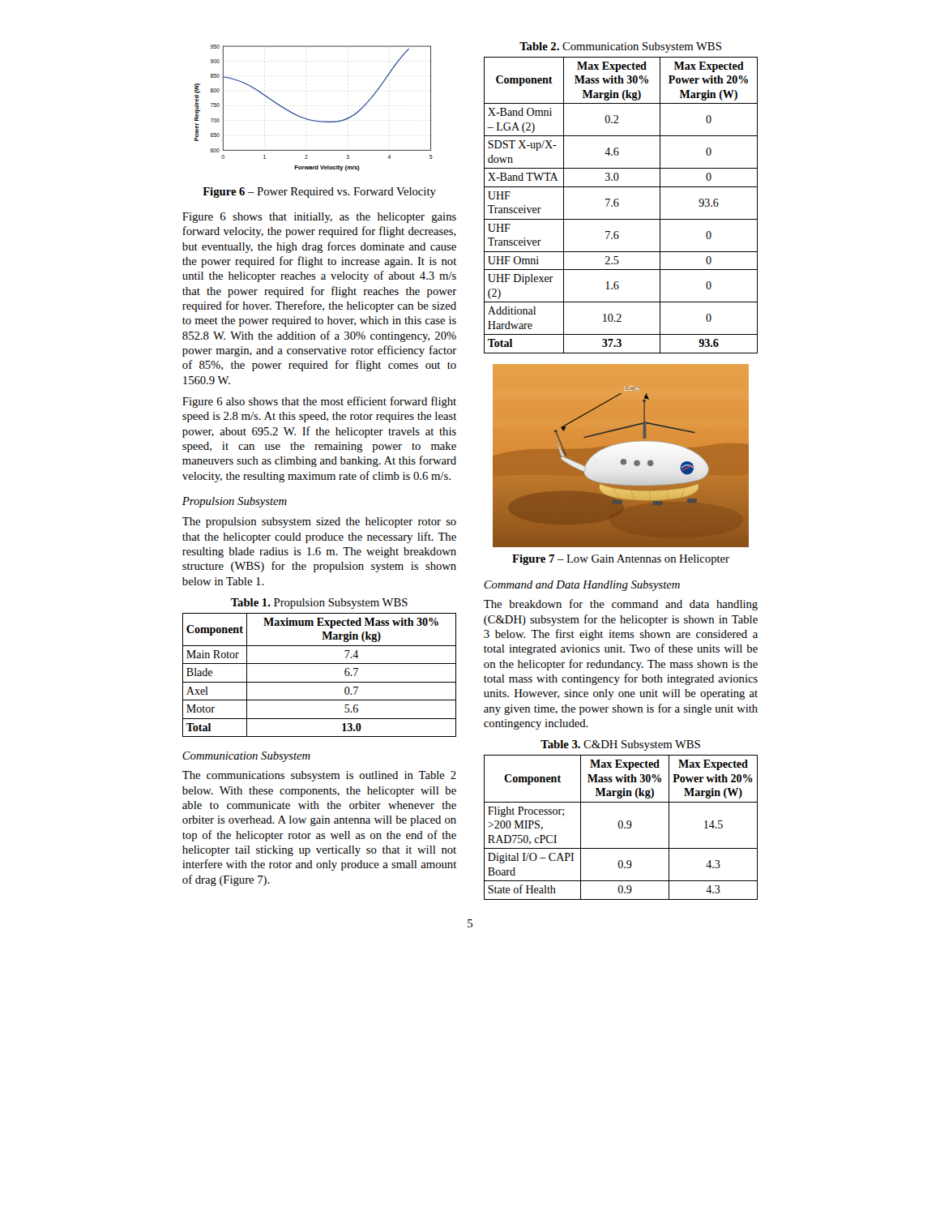Power Required (W) 950 900 850 800 750 700 650 600 0 1 2 3 4 5 Forward Velocity (m/s)
Figure 6 – Power Required vs. Forward Velocity
Figure 6 shows that initially, as the helicopter gains forward velocity, the power required for flight decreases, but eventually, the high drag forces dominate and cause the power required for flight to increase again. It is not until the helicopter reaches a velocity of about 4.3 m/s that the power required for flight reaches the power required for hover. Therefore, the helicopter can be sized to meet the power required to hover, which in this case is 852.8 W. With the addition of a 30% contingency, 20% power margin, and a conservative rotor efficiency factor of 85%, the power required for flight comes out to 1560.9 W.
Figure 6 also shows that the most efficient forward flight speed is 2.8 m/s. At this speed, the rotor requires the least power, about 695.2 W. If the helicopter travels at this speed, it can use the remaining power to make maneuvers such as climbing and banking. At this forward velocity, the resulting maximum rate of climb is 0.6 m/s.
Propulsion Subsystem
The propulsion subsystem sized the helicopter rotor so that the helicopter could produce the necessary lift. The resulting blade radius is 1.6 m. The weight breakdown structure (WBS) for the propulsion system is shown below in Table 1.
Table 1. Propulsion Subsystem WBS
| Component | Maximum Expected Mass with 30% Margin (kg) |
| --- | --- |
| Main Rotor | 7.4 |
| Blade | 6.7 |
| Axel | 0.7 |
| Motor | 5.6 |
| Total | 13.0 |
Communication Subsystem
The communications subsystem is outlined in Table 2 below. With these components, the helicopter will be able to communicate with the orbiter whenever the orbiter is overhead. A low gain antenna will be placed on top of the helicopter rotor as well as on the end of the helicopter tail sticking up vertically so that it will not interfere with the rotor and only produce a small amount of drag (Figure 7).
Table 2. Communication Subsystem WBS
| Component | Max Expected Mass with 30% Margin (kg) | Max Expected Power with 20% Margin (W) |
| --- | --- | --- |
| X-Band Omni – LGA (2) | 0.2 | 0 |
| SDST X-up/X-down | 4.6 | 0 |
| X-Band TWTA | 3.0 | 0 |
| UHF Transceiver | 7.6 | 93.6 |
| UHF Transceiver | 7.6 | 0 |
| UHF Omni | 2.5 | 0 |
| UHF Diplexer (2) | 1.6 | 0 |
| Additional Hardware | 10.2 | 0 |
| Total | 37.3 | 93.6 |
LGA
Figure 7 – Low Gain Antennas on Helicopter
Command and Data Handling Subsystem
The breakdown for the command and data handling (C&DH) subsystem for the helicopter is shown in Table 3 below. The first eight items shown are considered a total integrated avionics unit. Two of these units will be on the helicopter for redundancy. The mass shown is the total mass with contingency for both integrated avionics units. However, since only one unit will be operating at any given time, the power shown is for a single unit with contingency included.
Table 3. C&DH Subsystem WBS
| Component | Max Expected Mass with 30% Margin (kg) | Max Expected Power with 20% Margin (W) |
| --- | --- | --- |
| Flight Processor; >200 MIPS, RAD750, cPCI | 0.9 | 14.5 |
| Digital I/O – CAPI Board | 0.9 | 4.3 |
| State of Health | 0.9 | 4.3 |
5